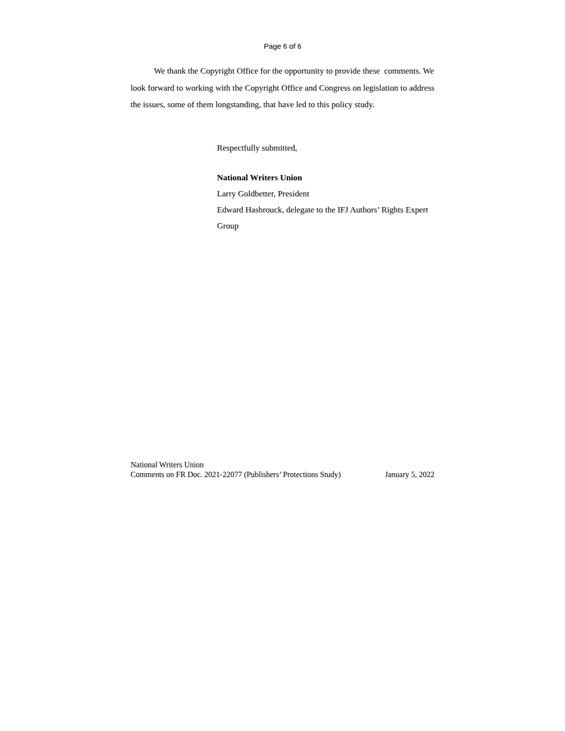Page 6 of 6
We thank the Copyright Office for the opportunity to provide these comments. We look forward to working with the Copyright Office and Congress on legislation to address the issues, some of them longstanding, that have led to this policy study.
Respectfully submitted,
National Writers Union
Larry Goldbetter, President
Edward Hasbrouck, delegate to the IFJ Authors’ Rights Expert Group
National Writers Union
Comments on FR Doc. 2021-22077 (Publishers’ Protections Study)
January 5, 2022